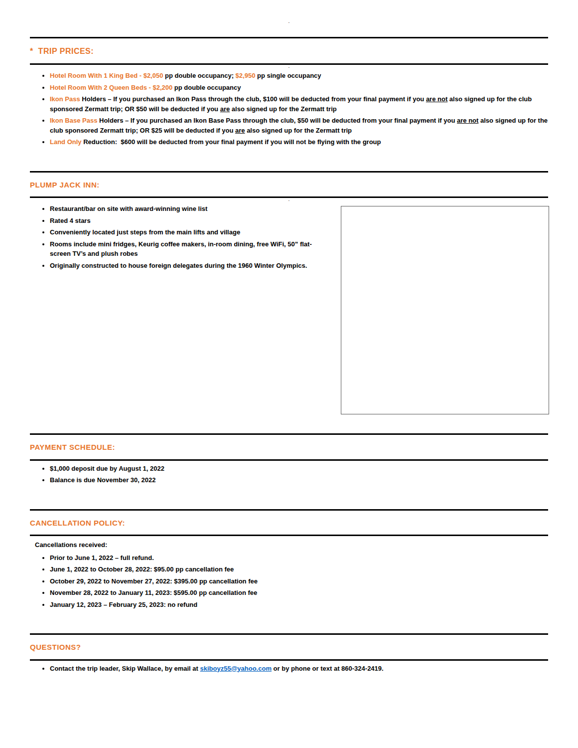.
* TRIP PRICES:
.
Hotel Room With 1 King Bed - $2,050 pp double occupancy; $2,950 pp single occupancy
Hotel Room With 2 Queen Beds - $2,200 pp double occupancy
Ikon Pass Holders – If you purchased an Ikon Pass through the club, $100 will be deducted from your final payment if you are not also signed up for the club sponsored Zermatt trip; OR $50 will be deducted if you are also signed up for the Zermatt trip
Ikon Base Pass Holders – If you purchased an Ikon Base Pass through the club, $50 will be deducted from your final payment if you are not also signed up for the club sponsored Zermatt trip; OR $25 will be deducted if you are also signed up for the Zermatt trip
Land Only Reduction: $600 will be deducted from your final payment if you will not be flying with the group
PLUMP JACK INN:
.
Restaurant/bar on site with award-winning wine list
Rated 4 stars
Conveniently located just steps from the main lifts and village
Rooms include mini fridges, Keurig coffee makers, in-room dining, free WiFi, 50” flat-screen TV’s and plush robes
Originally constructed to house foreign delegates during the 1960 Winter Olympics.
PAYMENT SCHEDULE:
$1,000 deposit due by August 1, 2022
Balance is due November 30, 2022
CANCELLATION POLICY:
Cancellations received:
Prior to June 1, 2022 – full refund.
June 1, 2022 to October 28, 2022: $95.00 pp cancellation fee
October 29, 2022 to November 27, 2022: $395.00 pp cancellation fee
November 28, 2022 to January 11, 2023: $595.00 pp cancellation fee
January 12, 2023 – February 25, 2023: no refund
QUESTIONS?
Contact the trip leader, Skip Wallace, by email at skiboyz55@yahoo.com or by phone or text at 860-324-2419.